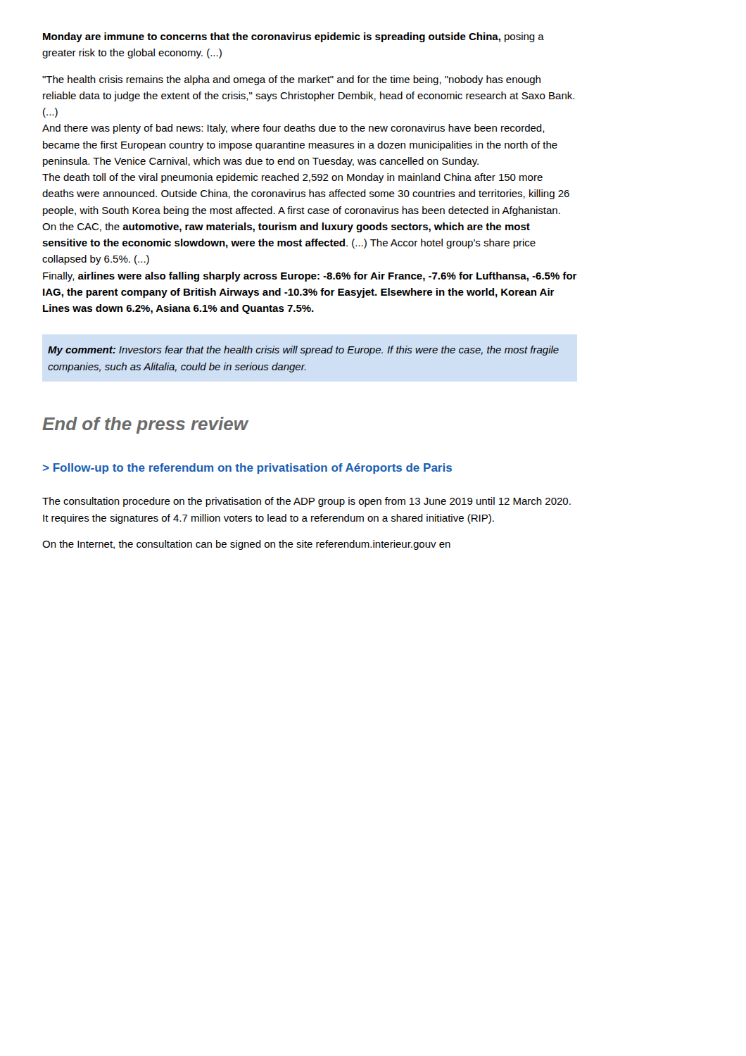Monday are immune to concerns that the coronavirus epidemic is spreading outside China, posing a greater risk to the global economy. (...)
"The health crisis remains the alpha and omega of the market" and for the time being, "nobody has enough reliable data to judge the extent of the crisis," says Christopher Dembik, head of economic research at Saxo Bank. (...)
And there was plenty of bad news: Italy, where four deaths due to the new coronavirus have been recorded, became the first European country to impose quarantine measures in a dozen municipalities in the north of the peninsula. The Venice Carnival, which was due to end on Tuesday, was cancelled on Sunday.
The death toll of the viral pneumonia epidemic reached 2,592 on Monday in mainland China after 150 more deaths were announced. Outside China, the coronavirus has affected some 30 countries and territories, killing 26 people, with South Korea being the most affected. A first case of coronavirus has been detected in Afghanistan.
On the CAC, the automotive, raw materials, tourism and luxury goods sectors, which are the most sensitive to the economic slowdown, were the most affected. (...) The Accor hotel group's share price collapsed by 6.5%. (...)
Finally, airlines were also falling sharply across Europe: -8.6% for Air France, -7.6% for Lufthansa, -6.5% for IAG, the parent company of British Airways and -10.3% for Easyjet. Elsewhere in the world, Korean Air Lines was down 6.2%, Asiana 6.1% and Quantas 7.5%.
My comment: Investors fear that the health crisis will spread to Europe. If this were the case, the most fragile companies, such as Alitalia, could be in serious danger.
End of the press review
> Follow-up to the referendum on the privatisation of Aéroports de Paris
The consultation procedure on the privatisation of the ADP group is open from 13 June 2019 until 12 March 2020. It requires the signatures of 4.7 million voters to lead to a referendum on a shared initiative (RIP).
On the Internet, the consultation can be signed on the site referendum.interieur.gouv en